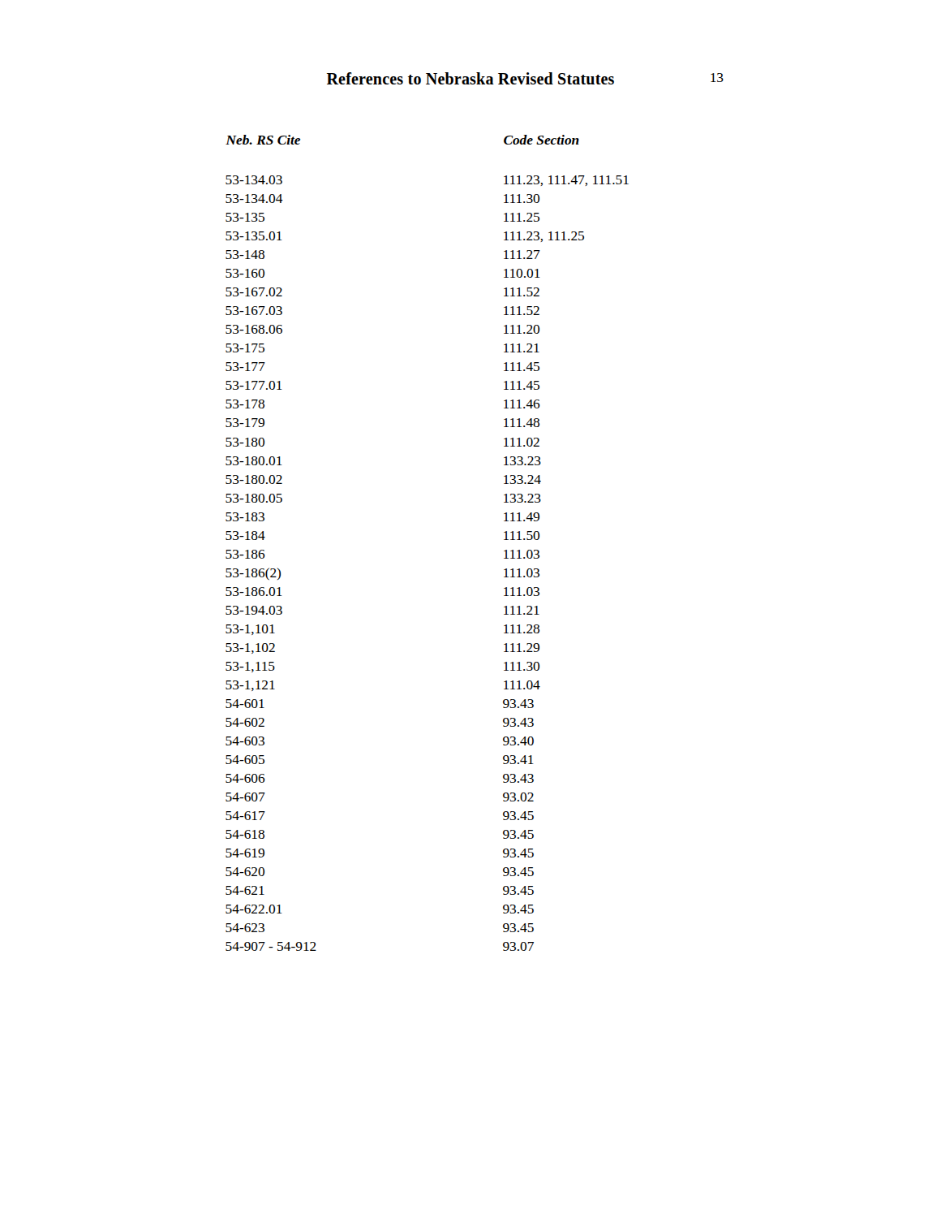References to Nebraska Revised Statutes
13
| Neb. RS Cite | Code Section |
| --- | --- |
| 53-134.03 | 111.23, 111.47, 111.51 |
| 53-134.04 | 111.30 |
| 53-135 | 111.25 |
| 53-135.01 | 111.23, 111.25 |
| 53-148 | 111.27 |
| 53-160 | 110.01 |
| 53-167.02 | 111.52 |
| 53-167.03 | 111.52 |
| 53-168.06 | 111.20 |
| 53-175 | 111.21 |
| 53-177 | 111.45 |
| 53-177.01 | 111.45 |
| 53-178 | 111.46 |
| 53-179 | 111.48 |
| 53-180 | 111.02 |
| 53-180.01 | 133.23 |
| 53-180.02 | 133.24 |
| 53-180.05 | 133.23 |
| 53-183 | 111.49 |
| 53-184 | 111.50 |
| 53-186 | 111.03 |
| 53-186(2) | 111.03 |
| 53-186.01 | 111.03 |
| 53-194.03 | 111.21 |
| 53-1,101 | 111.28 |
| 53-1,102 | 111.29 |
| 53-1,115 | 111.30 |
| 53-1,121 | 111.04 |
| 54-601 | 93.43 |
| 54-602 | 93.43 |
| 54-603 | 93.40 |
| 54-605 | 93.41 |
| 54-606 | 93.43 |
| 54-607 | 93.02 |
| 54-617 | 93.45 |
| 54-618 | 93.45 |
| 54-619 | 93.45 |
| 54-620 | 93.45 |
| 54-621 | 93.45 |
| 54-622.01 | 93.45 |
| 54-623 | 93.45 |
| 54-907 - 54-912 | 93.07 |